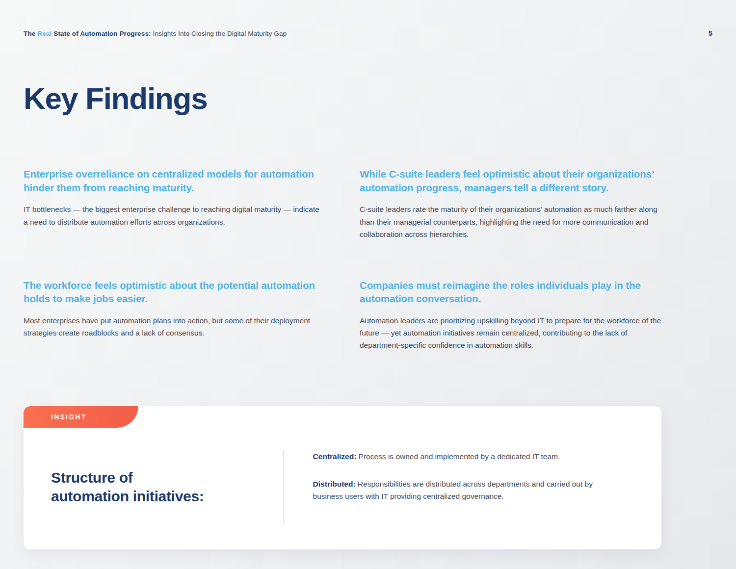The Real State of Automation Progress: Insights Into Closing the Digital Maturity Gap
5
Key Findings
Enterprise overreliance on centralized models for automation hinder them from reaching maturity.
IT bottlenecks — the biggest enterprise challenge to reaching digital maturity — indicate a need to distribute automation efforts across organizations.
While C-suite leaders feel optimistic about their organizations’ automation progress, managers tell a different story.
C-suite leaders rate the maturity of their organizations’ automation as much farther along than their managerial counterparts, highlighting the need for more communication and collaboration across hierarchies.
The workforce feels optimistic about the potential automation holds to make jobs easier.
Most enterprises have put automation plans into action, but some of their deployment strategies create roadblocks and a lack of consensus.
Companies must reimagine the roles individuals play in the automation conversation.
Automation leaders are prioritizing upskilling beyond IT to prepare for the workforce of the future — yet automation initiatives remain centralized, contributing to the lack of department-specific confidence in automation skills.
INSIGHT
Structure of
automation initiatives:
Centralized: Process is owned and implemented by a dedicated IT team.
Distributed: Responsibilities are distributed across departments and carried out by business users with IT providing centralized governance.